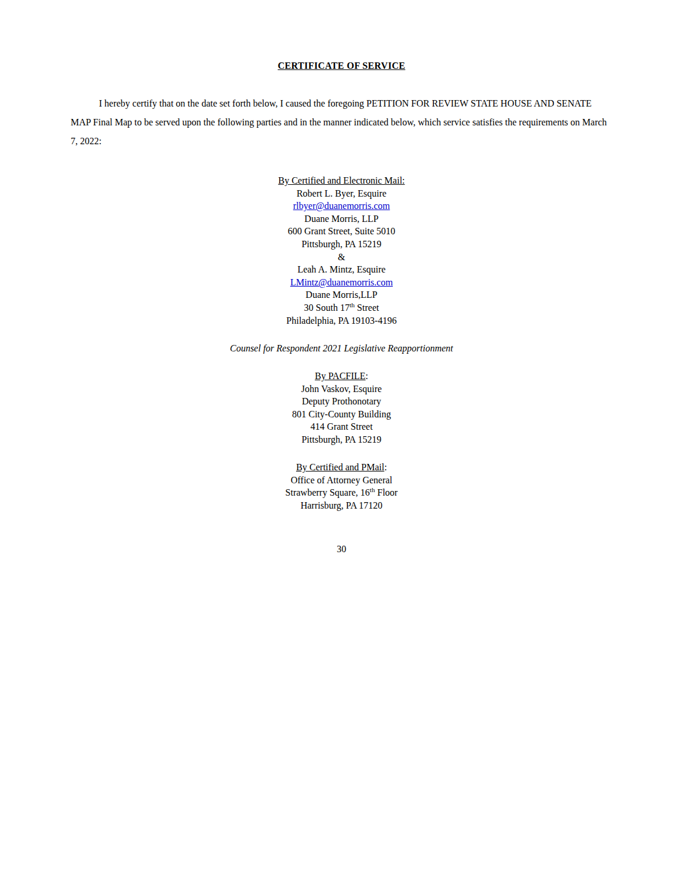CERTIFICATE OF SERVICE
I hereby certify that on the date set forth below, I caused the foregoing PETITION FOR REVIEW STATE HOUSE AND SENATE MAP Final Map to be served upon the following parties and in the manner indicated below, which service satisfies the requirements on March 7, 2022:
By Certified and Electronic Mail:
Robert L. Byer, Esquire
rlbyer@duanemorris.com
Duane Morris, LLP
600 Grant Street, Suite 5010
Pittsburgh, PA 15219
&
Leah A. Mintz, Esquire
LMintz@duanemorris.com
Duane Morris,LLP
30 South 17th Street
Philadelphia, PA 19103-4196
Counsel for Respondent 2021 Legislative Reapportionment
By PACFILE:
John Vaskov, Esquire
Deputy Prothonotary
801 City-County Building
414 Grant Street
Pittsburgh, PA 15219
By Certified and PMail:
Office of Attorney General
Strawberry Square, 16th Floor
Harrisburg, PA 17120
30